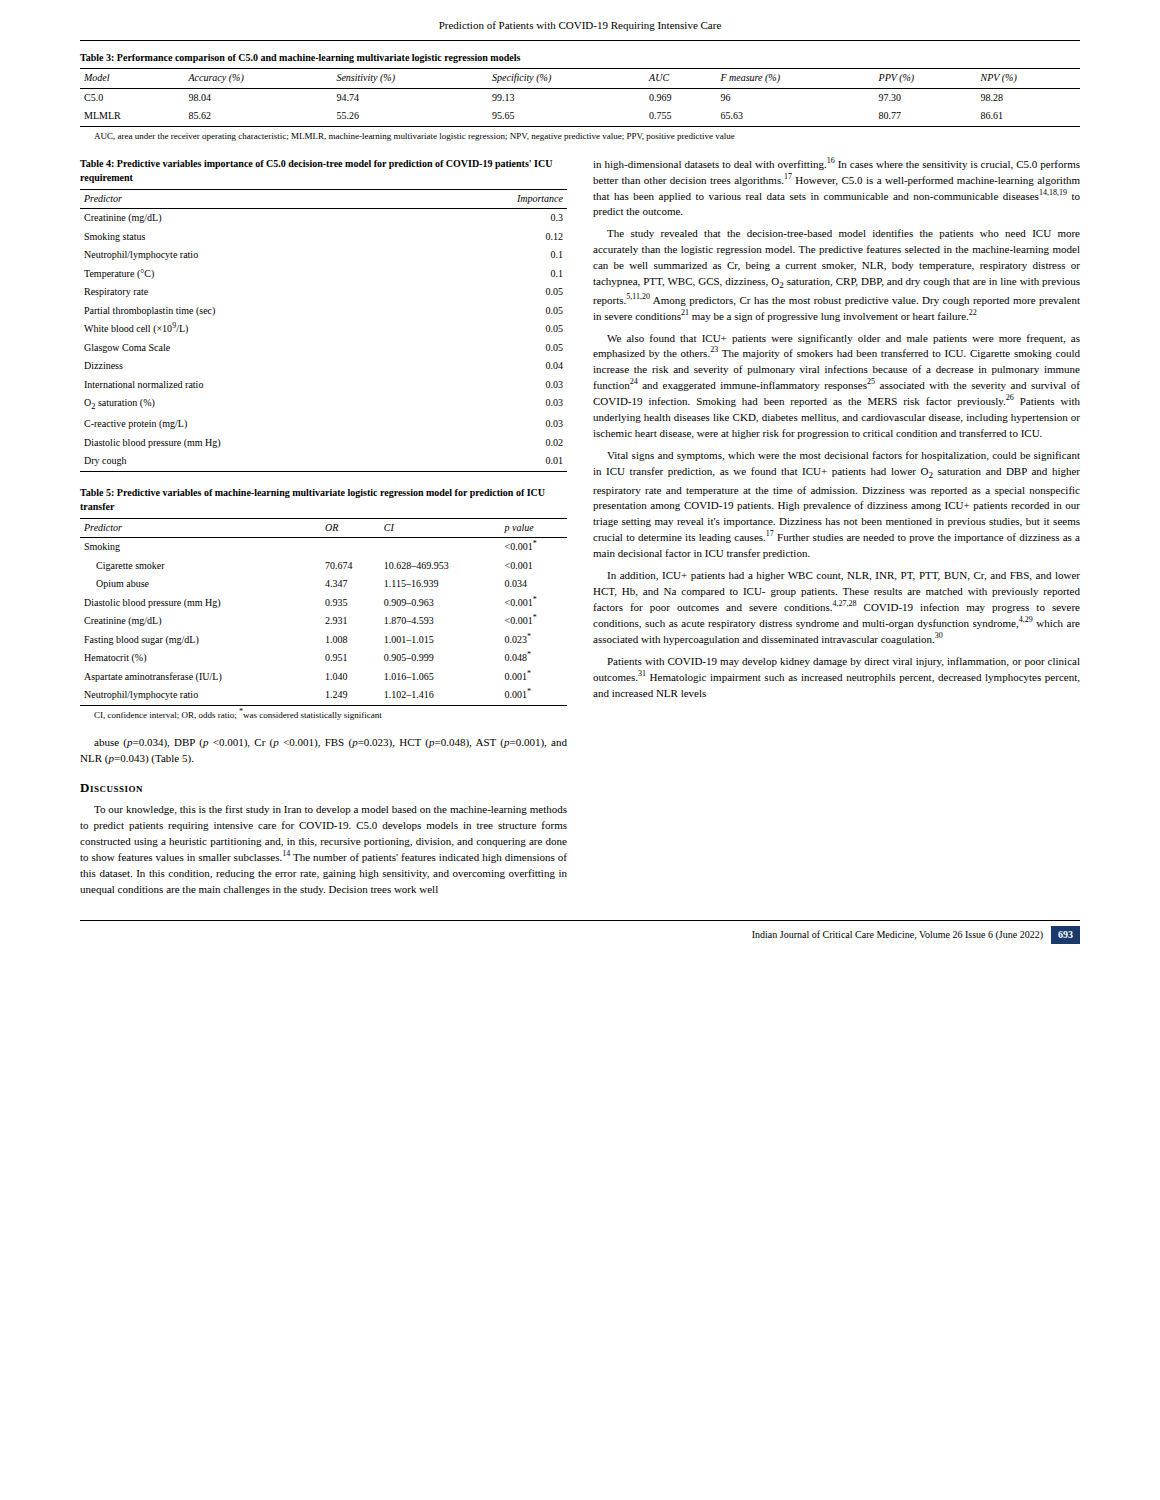Prediction of Patients with COVID-19 Requiring Intensive Care
Table 3: Performance comparison of C5.0 and machine-learning multivariate logistic regression models
| Model | Accuracy (%) | Sensitivity (%) | Specificity (%) | AUC | F measure (%) | PPV (%) | NPV (%) |
| --- | --- | --- | --- | --- | --- | --- | --- |
| C5.0 | 98.04 | 94.74 | 99.13 | 0.969 | 96 | 97.30 | 98.28 |
| MLMLR | 85.62 | 55.26 | 95.65 | 0.755 | 65.63 | 80.77 | 86.61 |
AUC, area under the receiver operating characteristic; MLMLR, machine-learning multivariate logistic regression; NPV, negative predictive value; PPV, positive predictive value
Table 4: Predictive variables importance of C5.0 decision-tree model for prediction of COVID-19 patients' ICU requirement
| Predictor | Importance |
| --- | --- |
| Creatinine (mg/dL) | 0.3 |
| Smoking status | 0.12 |
| Neutrophil/lymphocyte ratio | 0.1 |
| Temperature (°C) | 0.1 |
| Respiratory rate | 0.05 |
| Partial thromboplastin time (sec) | 0.05 |
| White blood cell (×10 9 /L) | 0.05 |
| Glasgow Coma Scale | 0.05 |
| Dizziness | 0.04 |
| International normalized ratio | 0.03 |
| O 2 saturation (%) | 0.03 |
| C-reactive protein (mg/L) | 0.03 |
| Diastolic blood pressure (mm Hg) | 0.02 |
| Dry cough | 0.01 |
Table 5: Predictive variables of machine-learning multivariate logistic regression model for prediction of ICU transfer
| Predictor | OR | CI | p value |
| --- | --- | --- | --- |
| Smoking | | | <0.001 * |
| Cigarette smoker | 70.674 | 10.628–469.953 | <0.001 |
| Opium abuse | 4.347 | 1.115–16.939 | 0.034 |
| Diastolic blood pressure (mm Hg) | 0.935 | 0.909–0.963 | <0.001 * |
| Creatinine (mg/dL) | 2.931 | 1.870–4.593 | <0.001 * |
| Fasting blood sugar (mg/dL) | 1.008 | 1.001–1.015 | 0.023 * |
| Hematocrit (%) | 0.951 | 0.905–0.999 | 0.048 * |
| Aspartate aminotransferase (IU/L) | 1.040 | 1.016–1.065 | 0.001 * |
| Neutrophil/lymphocyte ratio | 1.249 | 1.102–1.416 | 0.001 * |
CI, confidence interval; OR, odds ratio; *was considered statistically significant
abuse (p=0.034), DBP (p <0.001), Cr (p <0.001), FBS (p=0.023), HCT (p=0.048), AST (p=0.001), and NLR (p=0.043) (Table 5).
Discussion
To our knowledge, this is the first study in Iran to develop a model based on the machine-learning methods to predict patients requiring intensive care for COVID-19. C5.0 develops models in tree structure forms constructed using a heuristic partitioning and, in this, recursive portioning, division, and conquering are done to show features values in smaller subclasses.14 The number of patients' features indicated high dimensions of this dataset. In this condition, reducing the error rate, gaining high sensitivity, and overcoming overfitting in unequal conditions are the main challenges in the study. Decision trees work well
in high-dimensional datasets to deal with overfitting.16 In cases where the sensitivity is crucial, C5.0 performs better than other decision trees algorithms.17 However, C5.0 is a well-performed machine-learning algorithm that has been applied to various real data sets in communicable and non-communicable diseases14,18,19 to predict the outcome.
The study revealed that the decision-tree-based model identifies the patients who need ICU more accurately than the logistic regression model. The predictive features selected in the machine-learning model can be well summarized as Cr, being a current smoker, NLR, body temperature, respiratory distress or tachypnea, PTT, WBC, GCS, dizziness, O2 saturation, CRP, DBP, and dry cough that are in line with previous reports.5,11,20 Among predictors, Cr has the most robust predictive value. Dry cough reported more prevalent in severe conditions21 may be a sign of progressive lung involvement or heart failure.22
We also found that ICU+ patients were significantly older and male patients were more frequent, as emphasized by the others.23 The majority of smokers had been transferred to ICU. Cigarette smoking could increase the risk and severity of pulmonary viral infections because of a decrease in pulmonary immune function24 and exaggerated immune-inflammatory responses25 associated with the severity and survival of COVID-19 infection. Smoking had been reported as the MERS risk factor previously.26 Patients with underlying health diseases like CKD, diabetes mellitus, and cardiovascular disease, including hypertension or ischemic heart disease, were at higher risk for progression to critical condition and transferred to ICU.
Vital signs and symptoms, which were the most decisional factors for hospitalization, could be significant in ICU transfer prediction, as we found that ICU+ patients had lower O2 saturation and DBP and higher respiratory rate and temperature at the time of admission. Dizziness was reported as a special nonspecific presentation among COVID-19 patients. High prevalence of dizziness among ICU+ patients recorded in our triage setting may reveal it's importance. Dizziness has not been mentioned in previous studies, but it seems crucial to determine its leading causes.17 Further studies are needed to prove the importance of dizziness as a main decisional factor in ICU transfer prediction.
In addition, ICU+ patients had a higher WBC count, NLR, INR, PT, PTT, BUN, Cr, and FBS, and lower HCT, Hb, and Na compared to ICU- group patients. These results are matched with previously reported factors for poor outcomes and severe conditions.4,27,28 COVID-19 infection may progress to severe conditions, such as acute respiratory distress syndrome and multi-organ dysfunction syndrome,4,29 which are associated with hypercoagulation and disseminated intravascular coagulation.30
Patients with COVID-19 may develop kidney damage by direct viral injury, inflammation, or poor clinical outcomes.31 Hematologic impairment such as increased neutrophils percent, decreased lymphocytes percent, and increased NLR levels
Indian Journal of Critical Care Medicine, Volume 26 Issue 6 (June 2022)693